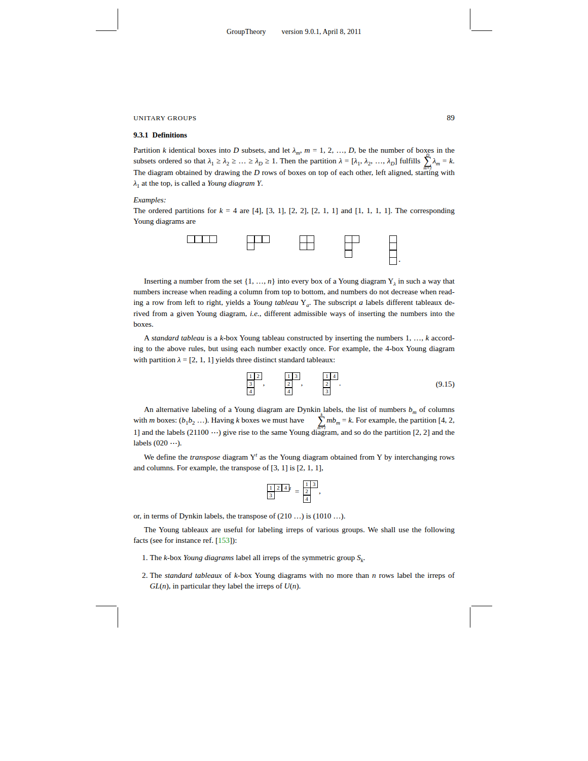GroupTheory version 9.0.1, April 8, 2011
Unitary groups 89
9.3.1 Definitions
Partition k identical boxes into D subsets, and let λm, m = 1, 2, …, D, be the number of boxes in the subsets ordered so that λ1 ≥ λ2 ≥ … ≥ λD ≥ 1. Then the partition λ = [λ1, λ2, …, λD] fulfills D∑m=1 λm = k. The diagram obtained by drawing the D rows of boxes on top of each other, left aligned, starting with λ1 at the top, is called a Young diagram Y.
Examples:
The ordered partitions for k = 4 are [4], [3, 1], [2, 2], [2, 1, 1] and [1, 1, 1, 1]. The corresponding Young diagrams are
.
Inserting a number from the set {1, …, n} into every box of a Young diagram Yλ in such a way that numbers increase when reading a column from top to bottom, and numbers do not decrease when reading a row from left to right, yields a Young tableau Ya. The subscript a labels different tableaux derived from a given Young diagram, i.e., different admissible ways of inserting the numbers into the boxes.
A standard tableau is a k-box Young tableau constructed by inserting the numbers 1, …, k according to the above rules, but using each number exactly once. For example, the 4-box Young diagram with partition λ = [2, 1, 1] yields three distinct standard tableaux:
12 3 4 , 13 2 4 , 14 2 3 .
(9.15)
An alternative labeling of a Young diagram are Dynkin labels, the list of numbers bm of columns with m boxes: (b1b2 …). Having k boxes we must have k∑m=1 mbm = k. For example, the partition [4, 2, 1] and the labels (21100 ⋯) give rise to the same Young diagram, and so do the partition [2, 2] and the labels (020 ⋯).
We define the transpose diagram Yt as the Young diagram obtained from Y by interchanging rows and columns. For example, the transpose of [3, 1] is [2, 1, 1],
124 3 t = 13 2 4 ,
or, in terms of Dynkin labels, the transpose of (210 …) is (1010 …).
The Young tableaux are useful for labeling irreps of various groups. We shall use the following facts (see for instance ref. [153]):
The k-box Young diagrams label all irreps of the symmetric group Sk.
The standard tableaux of k-box Young diagrams with no more than n rows label the irreps of GL(n), in particular they label the irreps of U(n).